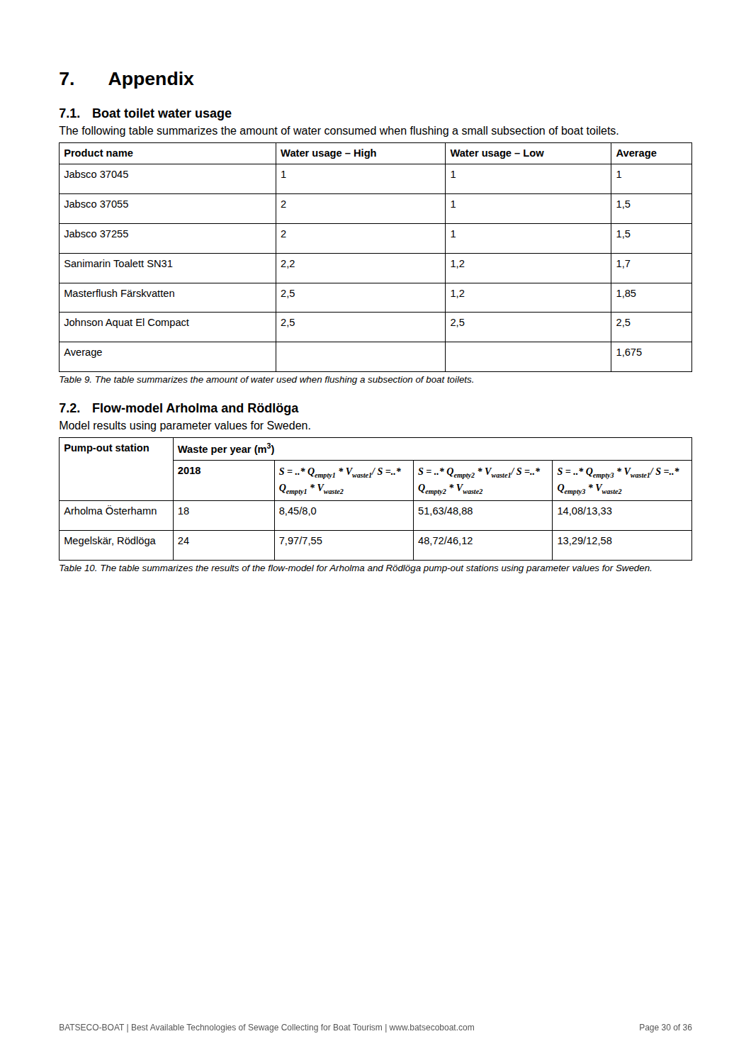7. Appendix
7.1. Boat toilet water usage
The following table summarizes the amount of water consumed when flushing a small subsection of boat toilets.
Table 9. The table summarizes the amount of water used when flushing a subsection of boat toilets.
| Product name | Water usage – High | Water usage – Low | Average |
| --- | --- | --- | --- |
| Jabsco 37045 | 1 | 1 | 1 |
| Jabsco 37055 | 2 | 1 | 1,5 |
| Jabsco 37255 | 2 | 1 | 1,5 |
| Sanimarin Toalett SN31 | 2,2 | 1,2 | 1,7 |
| Masterflush Färskvatten | 2,5 | 1,2 | 1,85 |
| Johnson Aquat El Compact | 2,5 | 2,5 | 2,5 |
| Average | | | 1,675 |
7.2. Flow-model Arholma and Rödlöga
Model results using parameter values for Sweden.
Table 10. The table summarizes the results of the flow-model for Arholma and Rödlöga pump-out stations using parameter values for Sweden.
| Pump-out station | Waste per year (m 3 ) |
| --- | --- |
| 2018 | S = ..* Q empty1 * V waste1 / S =..* Q empty1 * V waste2 | S = ..* Q empty2 * V waste1 / S =..* Q empty2 * V waste2 | S = ..* Q empty3 * V waste1 / S =..* Q empty3 * V waste2 |
| Arholma Österhamn | 18 | 8,45/8,0 | 51,63/48,88 | 14,08/13,33 |
| Megelskär, Rödlöga | 24 | 7,97/7,55 | 48,72/46,12 | 13,29/12,58 |
BATSECO-BOAT | Best Available Technologies of Sewage Collecting for Boat Tourism | www.batsecoboat.com Page 30 of 36